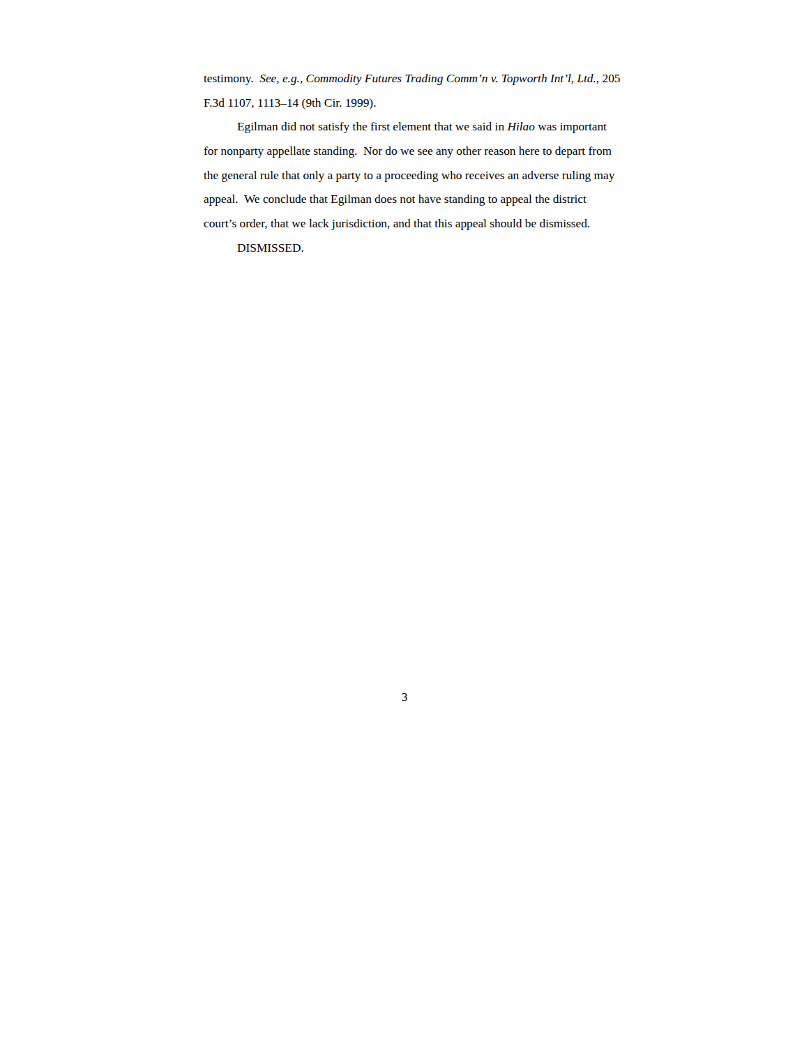testimony. See, e.g., Commodity Futures Trading Comm’n v. Topworth Int’l, Ltd., 205 F.3d 1107, 1113–14 (9th Cir. 1999).
Egilman did not satisfy the first element that we said in Hilao was important for nonparty appellate standing. Nor do we see any other reason here to depart from the general rule that only a party to a proceeding who receives an adverse ruling may appeal. We conclude that Egilman does not have standing to appeal the district court’s order, that we lack jurisdiction, and that this appeal should be dismissed.
DISMISSED.
3